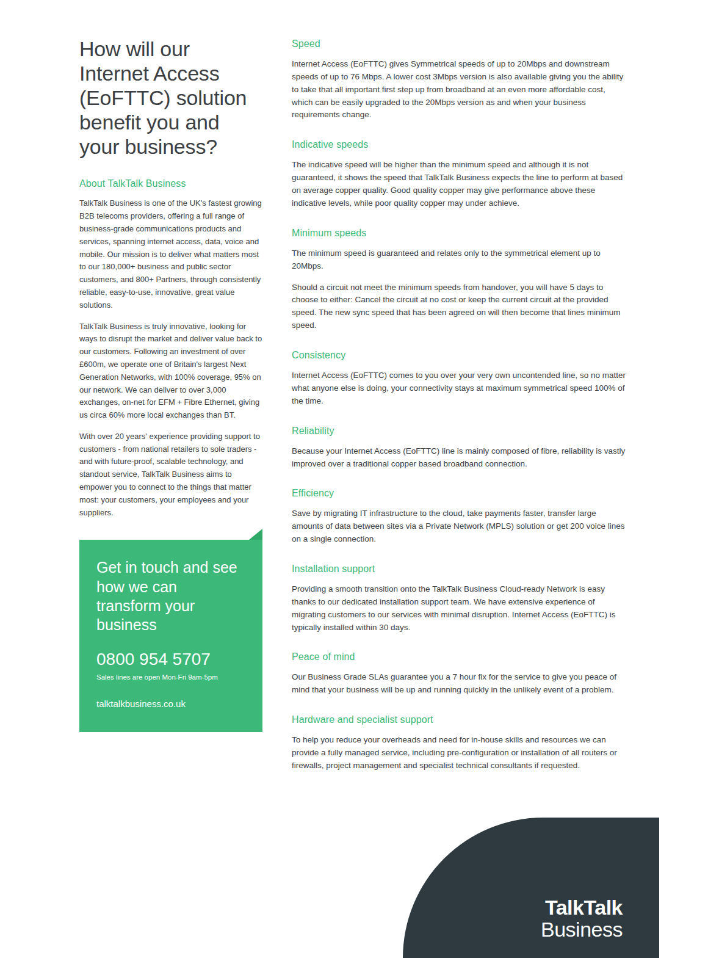How will our Internet Access (EoFTTC) solution benefit you and your business?
About TalkTalk Business
TalkTalk Business is one of the UK's fastest growing B2B telecoms providers, offering a full range of business-grade communications products and services, spanning internet access, data, voice and mobile. Our mission is to deliver what matters most to our 180,000+ business and public sector customers, and 800+ Partners, through consistently reliable, easy-to-use, innovative, great value solutions.
TalkTalk Business is truly innovative, looking for ways to disrupt the market and deliver value back to our customers. Following an investment of over £600m, we operate one of Britain's largest Next Generation Networks, with 100% coverage, 95% on our network. We can deliver to over 3,000 exchanges, on-net for EFM + Fibre Ethernet, giving us circa 60% more local exchanges than BT.
With over 20 years' experience providing support to customers - from national retailers to sole traders - and with future-proof, scalable technology, and standout service, TalkTalk Business aims to empower you to connect to the things that matter most: your customers, your employees and your suppliers.
Get in touch and see how we can transform your business
0800 954 5707
Sales lines are open Mon-Fri 9am-5pm
talktalkbusiness.co.uk
Speed
Internet Access (EoFTTC) gives Symmetrical speeds of up to 20Mbps and downstream speeds of up to 76 Mbps. A lower cost 3Mbps version is also available giving you the ability to take that all important first step up from broadband at an even more affordable cost, which can be easily upgraded to the 20Mbps version as and when your business requirements change.
Indicative speeds
The indicative speed will be higher than the minimum speed and although it is not guaranteed, it shows the speed that TalkTalk Business expects the line to perform at based on average copper quality. Good quality copper may give performance above these indicative levels, while poor quality copper may under achieve.
Minimum speeds
The minimum speed is guaranteed and relates only to the symmetrical element up to 20Mbps.
Should a circuit not meet the minimum speeds from handover, you will have 5 days to choose to either: Cancel the circuit at no cost or keep the current circuit at the provided speed. The new sync speed that has been agreed on will then become that lines minimum speed.
Consistency
Internet Access (EoFTTC) comes to you over your very own uncontended line, so no matter what anyone else is doing, your connectivity stays at maximum symmetrical speed 100% of the time.
Reliability
Because your Internet Access (EoFTTC) line is mainly composed of fibre, reliability is vastly improved over a traditional copper based broadband connection.
Efficiency
Save by migrating IT infrastructure to the cloud, take payments faster, transfer large amounts of data between sites via a Private Network (MPLS) solution or get 200 voice lines on a single connection.
Installation support
Providing a smooth transition onto the TalkTalk Business Cloud-ready Network is easy thanks to our dedicated installation support team. We have extensive experience of migrating customers to our services with minimal disruption. Internet Access (EoFTTC) is typically installed within 30 days.
Peace of mind
Our Business Grade SLAs guarantee you a 7 hour fix for the service to give you peace of mind that your business will be up and running quickly in the unlikely event of a problem.
Hardware and specialist support
To help you reduce your overheads and need for in-house skills and resources we can provide a fully managed service, including pre-configuration or installation of all routers or firewalls, project management and specialist technical consultants if requested.
TalkTalkBusiness